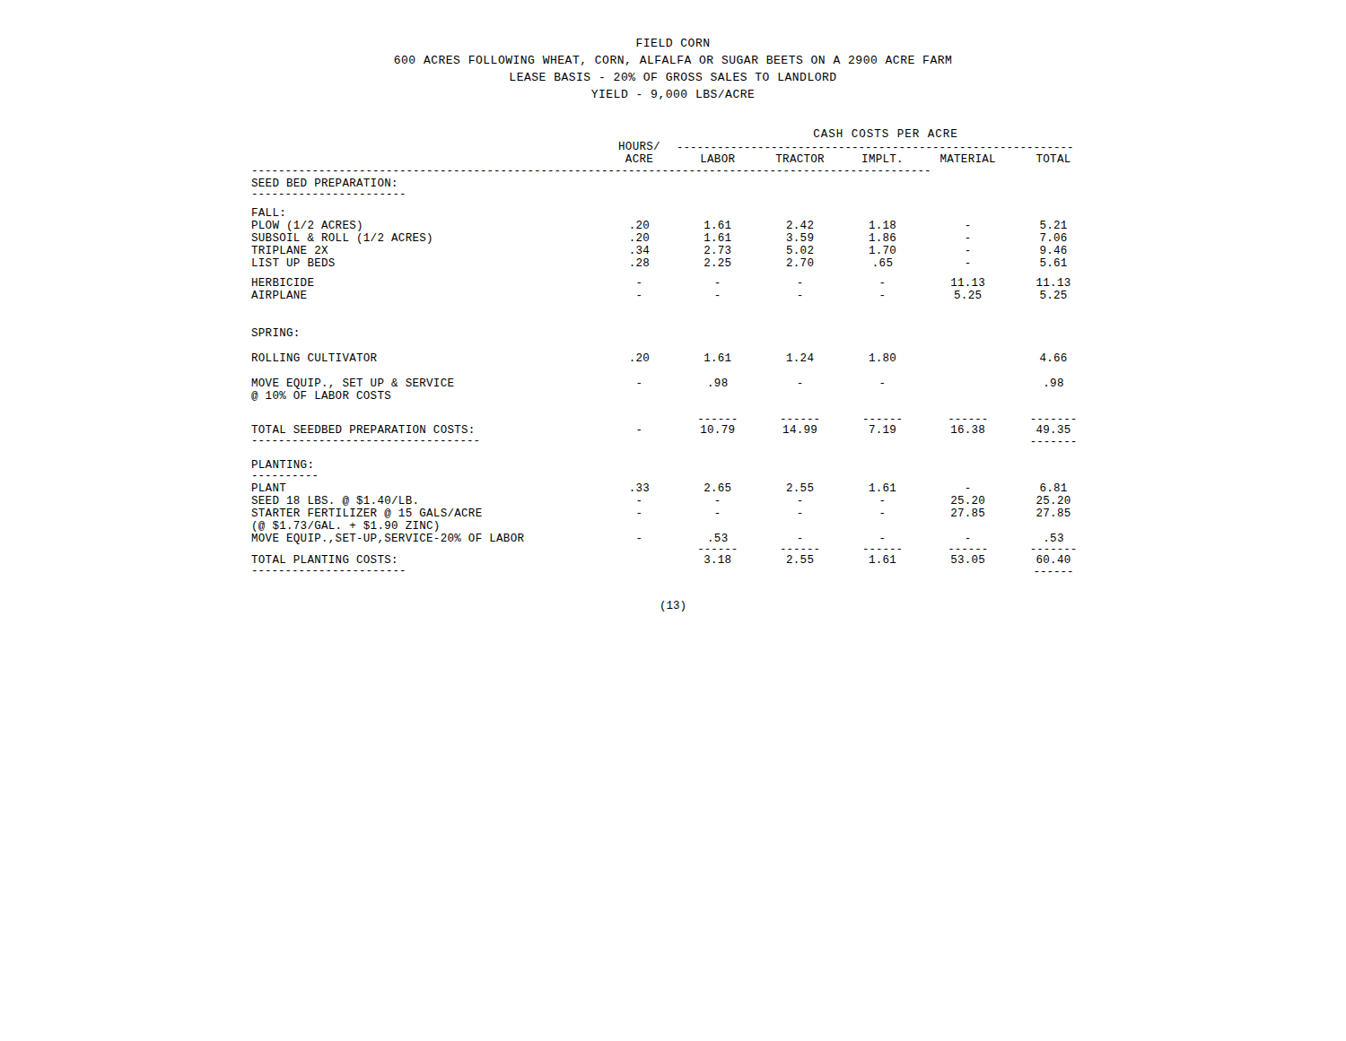FIELD CORN
600 ACRES FOLLOWING WHEAT, CORN, ALFALFA OR SUGAR BEETS ON A 2900 ACRE FARM
LEASE BASIS - 20% OF GROSS SALES TO LANDLORD
YIELD - 9,000 LBS/ACRE
| | | CASH COSTS PER ACRE |
| | HOURS/ | ----------------------------------------------------------- |
| | ACRE | LABOR | TRACTOR | IMPLT. | MATERIAL | TOTAL |
| ----------------------------------------------------------------------------------------------------- |
| SEED BED PREPARATION: | |
| ----------------------- | |
| FALL: | |
| PLOW (1/2 ACRES) | .20 | 1.61 | 2.42 | 1.18 | - | 5.21 |
| SUBSOIL & ROLL (1/2 ACRES) | .20 | 1.61 | 3.59 | 1.86 | - | 7.06 |
| TRIPLANE 2X | .34 | 2.73 | 5.02 | 1.70 | - | 9.46 |
| LIST UP BEDS | .28 | 2.25 | 2.70 | .65 | - | 5.61 |
| HERBICIDE | - | - | - | - | 11.13 | 11.13 |
| AIRPLANE | - | - | - | - | 5.25 | 5.25 |
| SPRING: | |
| ROLLING CULTIVATOR | .20 | 1.61 | 1.24 | 1.80 | | 4.66 |
| MOVE EQUIP., SET UP & SERVICE | - | .98 | - | - | | .98 |
| @ 10% OF LABOR COSTS | |
| | | ------ | ------ | ------ | ------ | ------- |
| TOTAL SEEDBED PREPARATION COSTS: | - | 10.79 | 14.99 | 7.19 | 16.38 | 49.35 |
| ---------------------------------- | | | | | | ------- |
| PLANTING: | |
| ---------- | |
| PLANT | .33 | 2.65 | 2.55 | 1.61 | - | 6.81 |
| SEED 18 LBS. @ $1.40/LB. | - | - | - | - | 25.20 | 25.20 |
| STARTER FERTILIZER @ 15 GALS/ACRE | - | - | - | - | 27.85 | 27.85 |
| (@ $1.73/GAL. + $1.90 ZINC) | |
| MOVE EQUIP.,SET-UP,SERVICE-20% OF LABOR | - | .53 | - | - | - | .53 |
| | | ------ | ------ | ------ | ------ | ------- |
| TOTAL PLANTING COSTS: | | 3.18 | 2.55 | 1.61 | 53.05 | 60.40 |
| ----------------------- | | | | | | ------ |
(13)